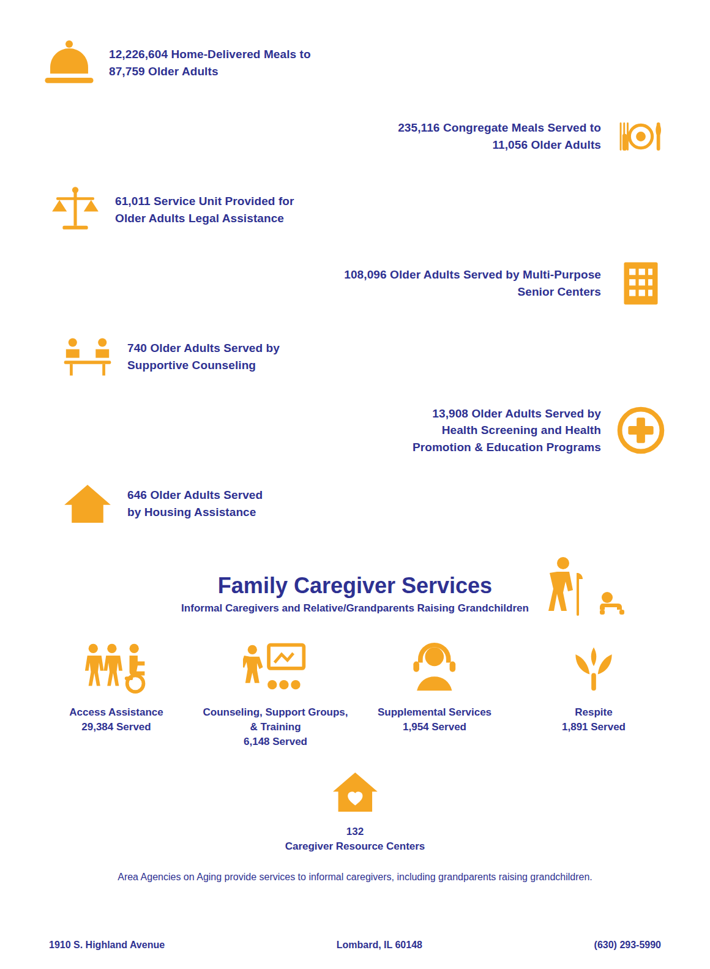12,226,604 Home-Delivered Meals to
87,759 Older Adults
235,116 Congregate Meals Served to
11,056 Older Adults
61,011 Service Unit Provided for
Older Adults Legal Assistance
108,096 Older Adults Served by Multi-Purpose
Senior Centers
740 Older Adults Served by
Supportive Counseling
13,908 Older Adults Served by
Health Screening and Health
Promotion & Education Programs
646 Older Adults Served
by Housing Assistance
Family Caregiver Services
Informal Caregivers and Relative/Grandparents Raising Grandchildren
Access Assistance
29,384 Served
Counseling, Support Groups, & Training
6,148 Served
Supplemental Services
1,954 Served
Respite
1,891 Served
132
Caregiver Resource Centers
Area Agencies on Aging provide services to informal caregivers, including grandparents raising grandchildren.
1910 S. Highland Avenue Lombard, IL 60148 (630) 293-5990